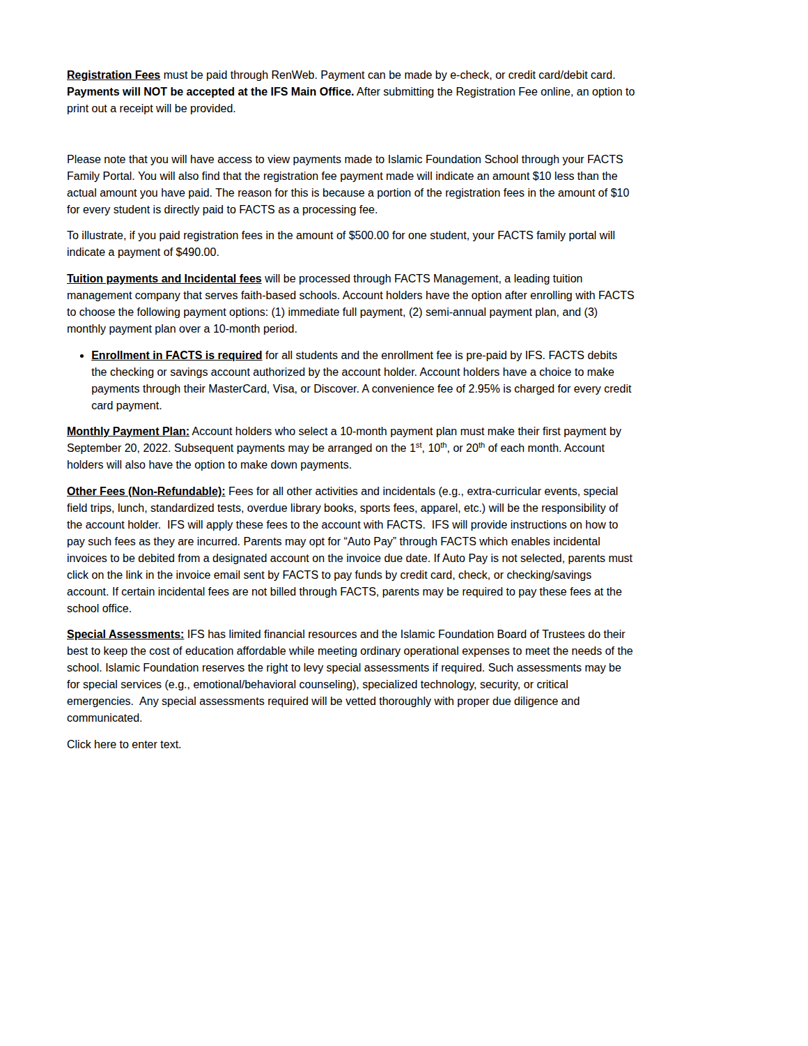Registration Fees must be paid through RenWeb. Payment can be made by e-check, or credit card/debit card. Payments will NOT be accepted at the IFS Main Office. After submitting the Registration Fee online, an option to print out a receipt will be provided.
Please note that you will have access to view payments made to Islamic Foundation School through your FACTS Family Portal. You will also find that the registration fee payment made will indicate an amount $10 less than the actual amount you have paid. The reason for this is because a portion of the registration fees in the amount of $10 for every student is directly paid to FACTS as a processing fee.
To illustrate, if you paid registration fees in the amount of $500.00 for one student, your FACTS family portal will indicate a payment of $490.00.
Tuition payments and Incidental fees will be processed through FACTS Management, a leading tuition management company that serves faith-based schools. Account holders have the option after enrolling with FACTS to choose the following payment options: (1) immediate full payment, (2) semi-annual payment plan, and (3) monthly payment plan over a 10-month period.
Enrollment in FACTS is required for all students and the enrollment fee is pre-paid by IFS. FACTS debits the checking or savings account authorized by the account holder. Account holders have a choice to make payments through their MasterCard, Visa, or Discover. A convenience fee of 2.95% is charged for every credit card payment.
Monthly Payment Plan: Account holders who select a 10-month payment plan must make their first payment by September 20, 2022. Subsequent payments may be arranged on the 1st, 10th, or 20th of each month. Account holders will also have the option to make down payments.
Other Fees (Non-Refundable): Fees for all other activities and incidentals (e.g., extra-curricular events, special field trips, lunch, standardized tests, overdue library books, sports fees, apparel, etc.) will be the responsibility of the account holder. IFS will apply these fees to the account with FACTS. IFS will provide instructions on how to pay such fees as they are incurred. Parents may opt for “Auto Pay” through FACTS which enables incidental invoices to be debited from a designated account on the invoice due date. If Auto Pay is not selected, parents must click on the link in the invoice email sent by FACTS to pay funds by credit card, check, or checking/savings account. If certain incidental fees are not billed through FACTS, parents may be required to pay these fees at the school office.
Special Assessments: IFS has limited financial resources and the Islamic Foundation Board of Trustees do their best to keep the cost of education affordable while meeting ordinary operational expenses to meet the needs of the school. Islamic Foundation reserves the right to levy special assessments if required. Such assessments may be for special services (e.g., emotional/behavioral counseling), specialized technology, security, or critical emergencies. Any special assessments required will be vetted thoroughly with proper due diligence and communicated.
Click here to enter text.